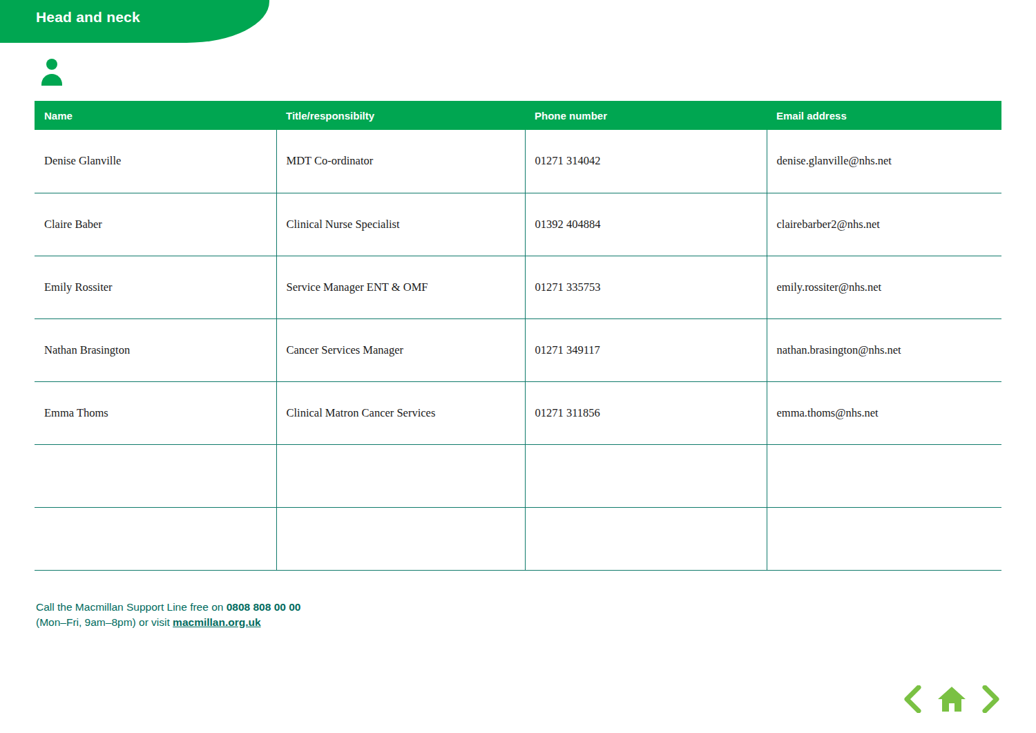Head and neck
| Name | Title/responsibilty | Phone number | Email address |
| --- | --- | --- | --- |
| Denise Glanville | MDT Co-ordinator | 01271 314042 | denise.glanville@nhs.net |
| Claire Baber | Clinical Nurse Specialist | 01392 404884 | clairebarber2@nhs.net |
| Emily Rossiter | Service Manager ENT & OMF | 01271 335753 | emily.rossiter@nhs.net |
| Nathan Brasington | Cancer Services Manager | 01271 349117 | nathan.brasington@nhs.net |
| Emma Thoms | Clinical Matron Cancer Services | 01271 311856 | emma.thoms@nhs.net |
Call the Macmillan Support Line free on 0808 808 00 00
(Mon–Fri, 9am–8pm) or visit macmillan.org.uk